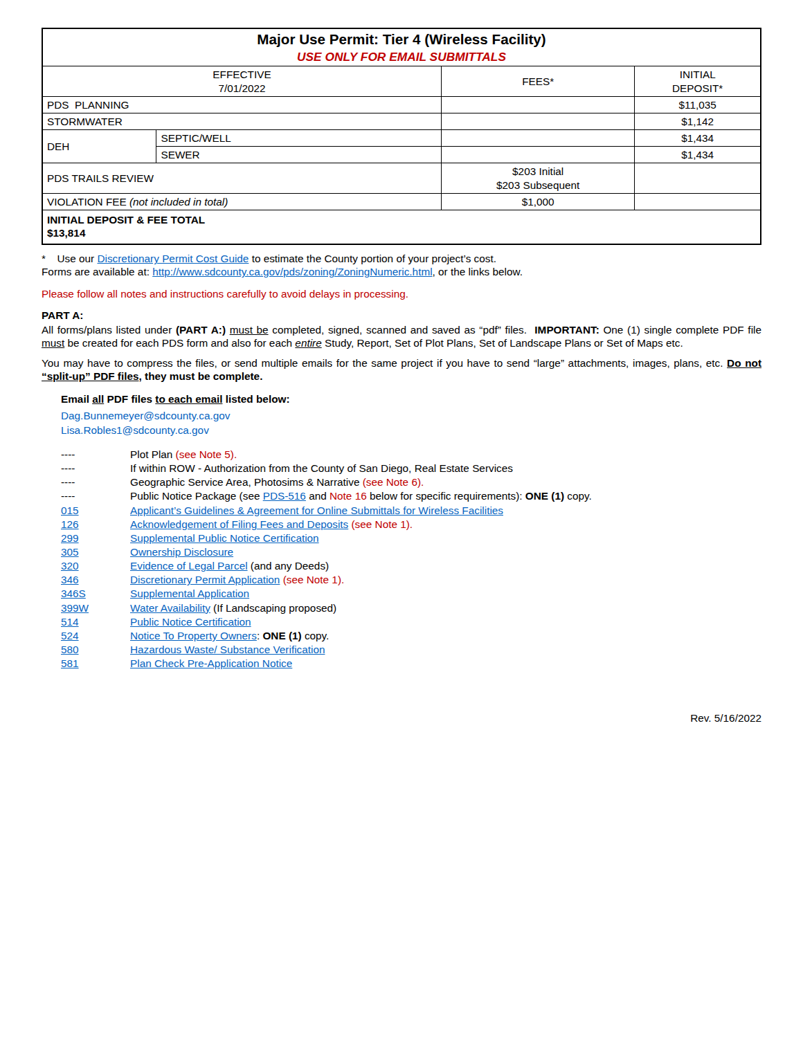| Major Use Permit: Tier 4 (Wireless Facility) USE ONLY FOR EMAIL SUBMITTALS |
| EFFECTIVE 7/01/2022 | FEES* | INITIAL DEPOSIT* |
| PDS PLANNING | | $11,035 |
| STORMWATER | | $1,142 |
| DEH | SEPTIC/WELL | | $1,434 |
| SEWER | | $1,434 |
| PDS TRAILS REVIEW | $203 Initial $203 Subsequent | |
| VIOLATION FEE (not included in total) | $1,000 | |
| INITIAL DEPOSIT & FEE TOTAL $13,814 |
* Use our Discretionary Permit Cost Guide to estimate the County portion of your project’s cost.
Forms are available at: http://www.sdcounty.ca.gov/pds/zoning/ZoningNumeric.html, or the links below.
Please follow all notes and instructions carefully to avoid delays in processing.
PART A:
All forms/plans listed under (PART A:) must be completed, signed, scanned and saved as “pdf” files. IMPORTANT: One (1) single complete PDF file must be created for each PDS form and also for each entire Study, Report, Set of Plot Plans, Set of Landscape Plans or Set of Maps etc.
You may have to compress the files, or send multiple emails for the same project if you have to send “large” attachments, images, plans, etc. Do not “split-up” PDF files, they must be complete.
Email all PDF files to each email listed below:
Dag.Bunnemeyer@sdcounty.ca.gov
Lisa.Robles1@sdcounty.ca.gov
----
Plot Plan (see Note 5).
----
If within ROW - Authorization from the County of San Diego, Real Estate Services
----
Geographic Service Area, Photosims & Narrative (see Note 6).
----
Public Notice Package (see PDS-516 and Note 16 below for specific requirements): ONE (1) copy.
015
Applicant’s Guidelines & Agreement for Online Submittals for Wireless Facilities
126
Acknowledgement of Filing Fees and Deposits (see Note 1).
299
Supplemental Public Notice Certification
305
Ownership Disclosure
320
Evidence of Legal Parcel (and any Deeds)
346
Discretionary Permit Application (see Note 1).
346S
Supplemental Application
399W
Water Availability (If Landscaping proposed)
514
Public Notice Certification
524
Notice To Property Owners: ONE (1) copy.
580
Hazardous Waste/ Substance Verification
581
Plan Check Pre-Application Notice
Rev. 5/16/2022